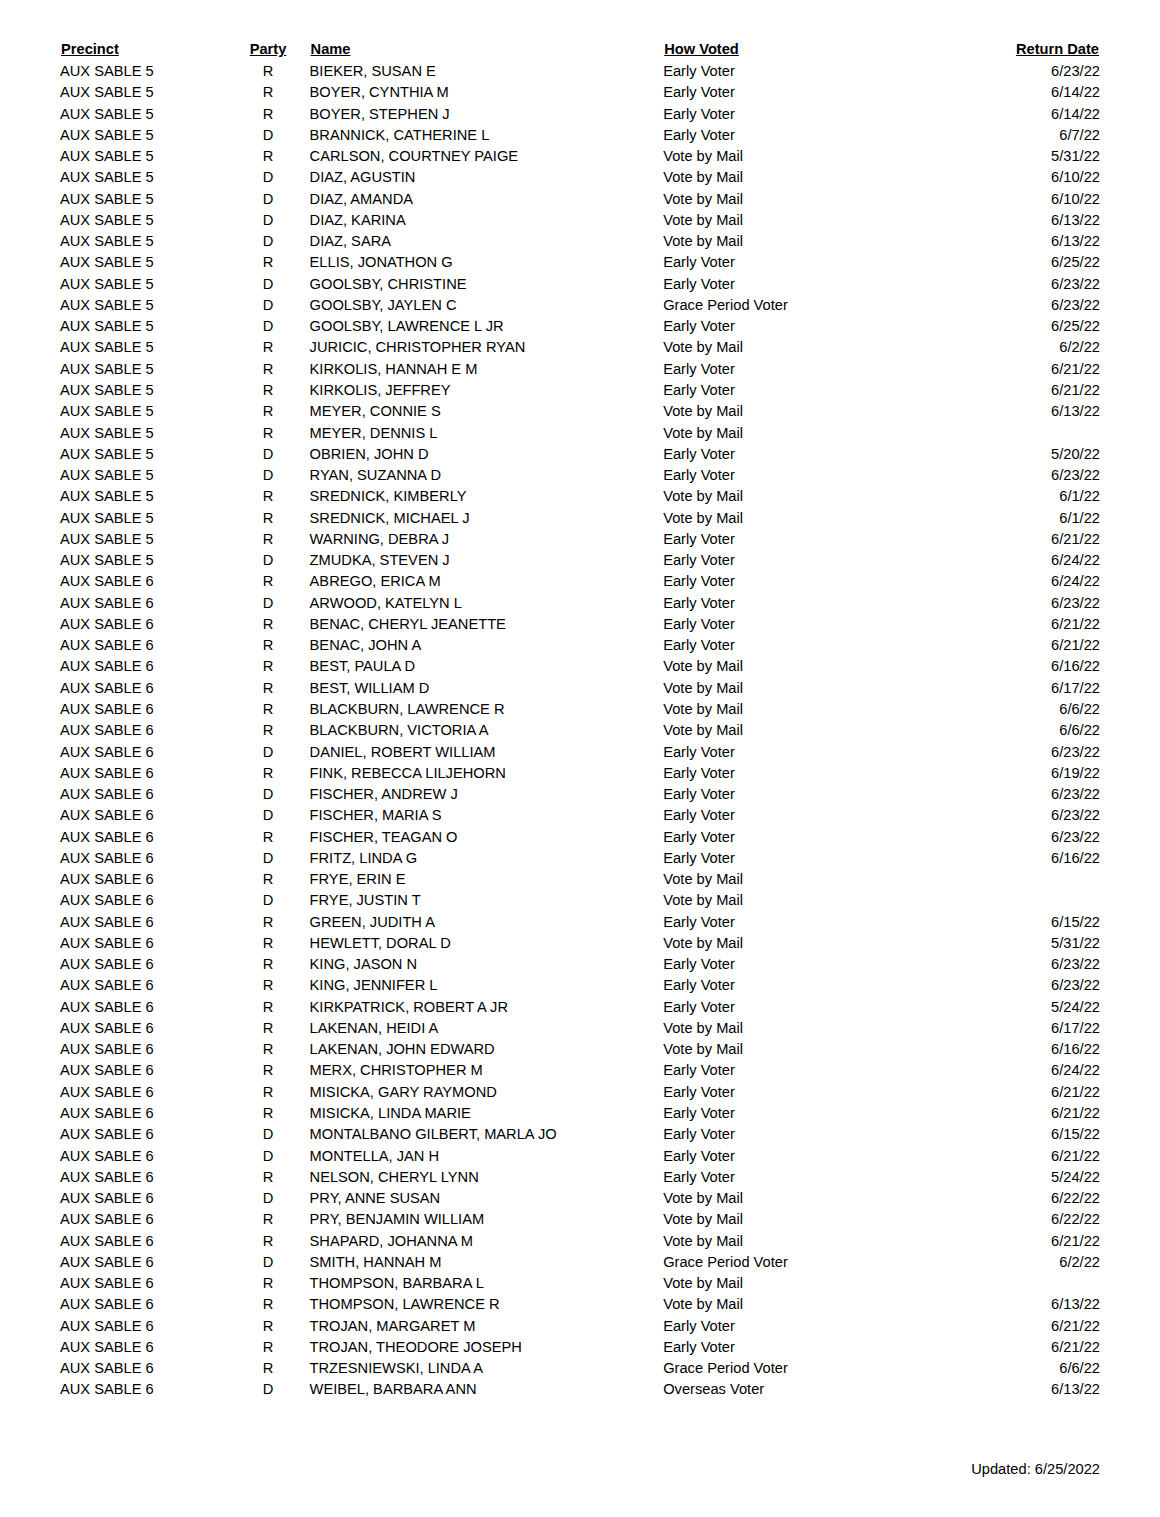| Precinct | Party | Name | How Voted | Return Date |
| --- | --- | --- | --- | --- |
| AUX SABLE 5 | R | BIEKER, SUSAN E | Early Voter | 6/23/22 |
| AUX SABLE 5 | R | BOYER, CYNTHIA M | Early Voter | 6/14/22 |
| AUX SABLE 5 | R | BOYER, STEPHEN J | Early Voter | 6/14/22 |
| AUX SABLE 5 | D | BRANNICK, CATHERINE L | Early Voter | 6/7/22 |
| AUX SABLE 5 | R | CARLSON, COURTNEY PAIGE | Vote by Mail | 5/31/22 |
| AUX SABLE 5 | D | DIAZ, AGUSTIN | Vote by Mail | 6/10/22 |
| AUX SABLE 5 | D | DIAZ, AMANDA | Vote by Mail | 6/10/22 |
| AUX SABLE 5 | D | DIAZ, KARINA | Vote by Mail | 6/13/22 |
| AUX SABLE 5 | D | DIAZ, SARA | Vote by Mail | 6/13/22 |
| AUX SABLE 5 | R | ELLIS, JONATHON G | Early Voter | 6/25/22 |
| AUX SABLE 5 | D | GOOLSBY, CHRISTINE | Early Voter | 6/23/22 |
| AUX SABLE 5 | D | GOOLSBY, JAYLEN C | Grace Period Voter | 6/23/22 |
| AUX SABLE 5 | D | GOOLSBY, LAWRENCE L JR | Early Voter | 6/25/22 |
| AUX SABLE 5 | R | JURICIC, CHRISTOPHER RYAN | Vote by Mail | 6/2/22 |
| AUX SABLE 5 | R | KIRKOLIS, HANNAH E M | Early Voter | 6/21/22 |
| AUX SABLE 5 | R | KIRKOLIS, JEFFREY | Early Voter | 6/21/22 |
| AUX SABLE 5 | R | MEYER, CONNIE S | Vote by Mail | 6/13/22 |
| AUX SABLE 5 | R | MEYER, DENNIS L | Vote by Mail | |
| AUX SABLE 5 | D | OBRIEN, JOHN D | Early Voter | 5/20/22 |
| AUX SABLE 5 | D | RYAN, SUZANNA D | Early Voter | 6/23/22 |
| AUX SABLE 5 | R | SREDNICK, KIMBERLY | Vote by Mail | 6/1/22 |
| AUX SABLE 5 | R | SREDNICK, MICHAEL J | Vote by Mail | 6/1/22 |
| AUX SABLE 5 | R | WARNING, DEBRA J | Early Voter | 6/21/22 |
| AUX SABLE 5 | D | ZMUDKA, STEVEN J | Early Voter | 6/24/22 |
| AUX SABLE 6 | R | ABREGO, ERICA M | Early Voter | 6/24/22 |
| AUX SABLE 6 | D | ARWOOD, KATELYN L | Early Voter | 6/23/22 |
| AUX SABLE 6 | R | BENAC, CHERYL JEANETTE | Early Voter | 6/21/22 |
| AUX SABLE 6 | R | BENAC, JOHN A | Early Voter | 6/21/22 |
| AUX SABLE 6 | R | BEST, PAULA D | Vote by Mail | 6/16/22 |
| AUX SABLE 6 | R | BEST, WILLIAM D | Vote by Mail | 6/17/22 |
| AUX SABLE 6 | R | BLACKBURN, LAWRENCE R | Vote by Mail | 6/6/22 |
| AUX SABLE 6 | R | BLACKBURN, VICTORIA A | Vote by Mail | 6/6/22 |
| AUX SABLE 6 | D | DANIEL, ROBERT WILLIAM | Early Voter | 6/23/22 |
| AUX SABLE 6 | R | FINK, REBECCA LILJEHORN | Early Voter | 6/19/22 |
| AUX SABLE 6 | D | FISCHER, ANDREW J | Early Voter | 6/23/22 |
| AUX SABLE 6 | D | FISCHER, MARIA S | Early Voter | 6/23/22 |
| AUX SABLE 6 | R | FISCHER, TEAGAN O | Early Voter | 6/23/22 |
| AUX SABLE 6 | D | FRITZ, LINDA G | Early Voter | 6/16/22 |
| AUX SABLE 6 | R | FRYE, ERIN E | Vote by Mail | |
| AUX SABLE 6 | D | FRYE, JUSTIN T | Vote by Mail | |
| AUX SABLE 6 | R | GREEN, JUDITH A | Early Voter | 6/15/22 |
| AUX SABLE 6 | R | HEWLETT, DORAL D | Vote by Mail | 5/31/22 |
| AUX SABLE 6 | R | KING, JASON N | Early Voter | 6/23/22 |
| AUX SABLE 6 | R | KING, JENNIFER L | Early Voter | 6/23/22 |
| AUX SABLE 6 | R | KIRKPATRICK, ROBERT A JR | Early Voter | 5/24/22 |
| AUX SABLE 6 | R | LAKENAN, HEIDI A | Vote by Mail | 6/17/22 |
| AUX SABLE 6 | R | LAKENAN, JOHN EDWARD | Vote by Mail | 6/16/22 |
| AUX SABLE 6 | R | MERX, CHRISTOPHER M | Early Voter | 6/24/22 |
| AUX SABLE 6 | R | MISICKA, GARY RAYMOND | Early Voter | 6/21/22 |
| AUX SABLE 6 | R | MISICKA, LINDA MARIE | Early Voter | 6/21/22 |
| AUX SABLE 6 | D | MONTALBANO GILBERT, MARLA JO | Early Voter | 6/15/22 |
| AUX SABLE 6 | D | MONTELLA, JAN H | Early Voter | 6/21/22 |
| AUX SABLE 6 | R | NELSON, CHERYL LYNN | Early Voter | 5/24/22 |
| AUX SABLE 6 | D | PRY, ANNE SUSAN | Vote by Mail | 6/22/22 |
| AUX SABLE 6 | R | PRY, BENJAMIN WILLIAM | Vote by Mail | 6/22/22 |
| AUX SABLE 6 | R | SHAPARD, JOHANNA M | Vote by Mail | 6/21/22 |
| AUX SABLE 6 | D | SMITH, HANNAH M | Grace Period Voter | 6/2/22 |
| AUX SABLE 6 | R | THOMPSON, BARBARA L | Vote by Mail | |
| AUX SABLE 6 | R | THOMPSON, LAWRENCE R | Vote by Mail | 6/13/22 |
| AUX SABLE 6 | R | TROJAN, MARGARET M | Early Voter | 6/21/22 |
| AUX SABLE 6 | R | TROJAN, THEODORE JOSEPH | Early Voter | 6/21/22 |
| AUX SABLE 6 | R | TRZESNIEWSKI, LINDA A | Grace Period Voter | 6/6/22 |
| AUX SABLE 6 | D | WEIBEL, BARBARA ANN | Overseas Voter | 6/13/22 |
Updated: 6/25/2022